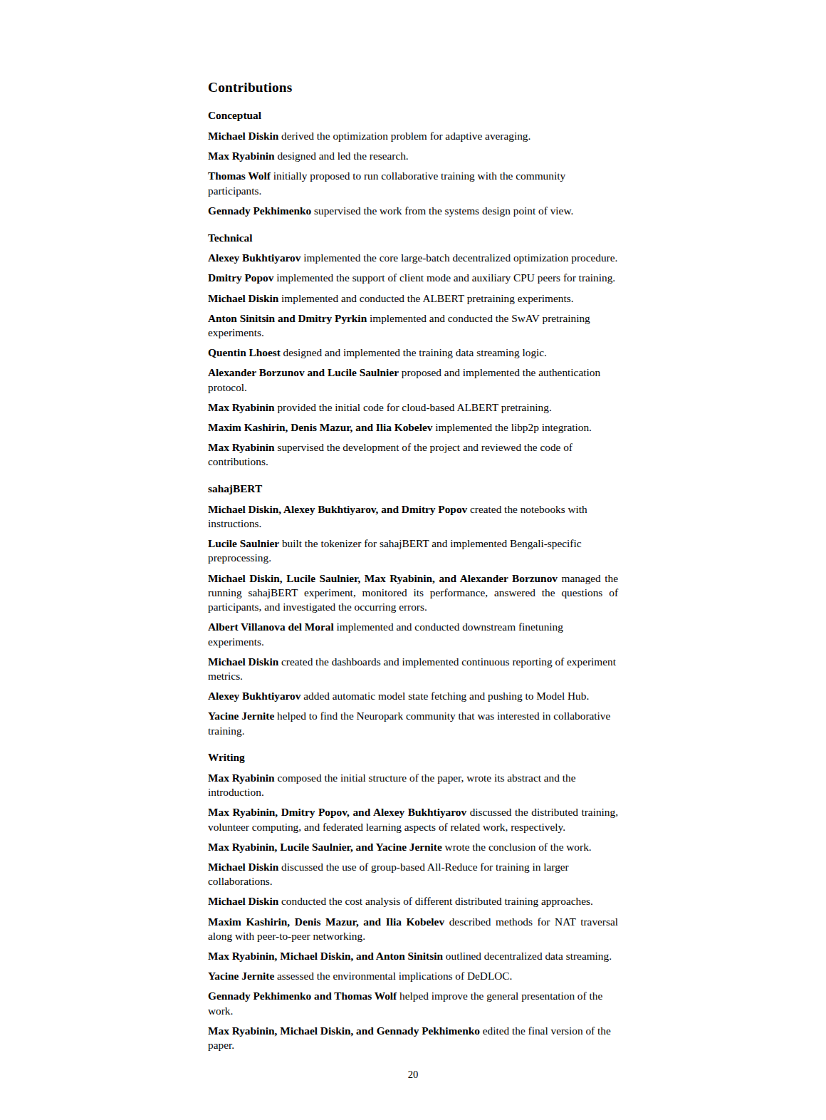Contributions
Conceptual
Michael Diskin derived the optimization problem for adaptive averaging.
Max Ryabinin designed and led the research.
Thomas Wolf initially proposed to run collaborative training with the community participants.
Gennady Pekhimenko supervised the work from the systems design point of view.
Technical
Alexey Bukhtiyarov implemented the core large-batch decentralized optimization procedure.
Dmitry Popov implemented the support of client mode and auxiliary CPU peers for training.
Michael Diskin implemented and conducted the ALBERT pretraining experiments.
Anton Sinitsin and Dmitry Pyrkin implemented and conducted the SwAV pretraining experiments.
Quentin Lhoest designed and implemented the training data streaming logic.
Alexander Borzunov and Lucile Saulnier proposed and implemented the authentication protocol.
Max Ryabinin provided the initial code for cloud-based ALBERT pretraining.
Maxim Kashirin, Denis Mazur, and Ilia Kobelev implemented the libp2p integration.
Max Ryabinin supervised the development of the project and reviewed the code of contributions.
sahajBERT
Michael Diskin, Alexey Bukhtiyarov, and Dmitry Popov created the notebooks with instructions.
Lucile Saulnier built the tokenizer for sahajBERT and implemented Bengali-specific preprocessing.
Michael Diskin, Lucile Saulnier, Max Ryabinin, and Alexander Borzunov managed the running sahajBERT experiment, monitored its performance, answered the questions of participants, and investigated the occurring errors.
Albert Villanova del Moral implemented and conducted downstream finetuning experiments.
Michael Diskin created the dashboards and implemented continuous reporting of experiment metrics.
Alexey Bukhtiyarov added automatic model state fetching and pushing to Model Hub.
Yacine Jernite helped to find the Neuropark community that was interested in collaborative training.
Writing
Max Ryabinin composed the initial structure of the paper, wrote its abstract and the introduction.
Max Ryabinin, Dmitry Popov, and Alexey Bukhtiyarov discussed the distributed training, volunteer computing, and federated learning aspects of related work, respectively.
Max Ryabinin, Lucile Saulnier, and Yacine Jernite wrote the conclusion of the work.
Michael Diskin discussed the use of group-based All-Reduce for training in larger collaborations.
Michael Diskin conducted the cost analysis of different distributed training approaches.
Maxim Kashirin, Denis Mazur, and Ilia Kobelev described methods for NAT traversal along with peer-to-peer networking.
Max Ryabinin, Michael Diskin, and Anton Sinitsin outlined decentralized data streaming.
Yacine Jernite assessed the environmental implications of DeDLOC.
Gennady Pekhimenko and Thomas Wolf helped improve the general presentation of the work.
Max Ryabinin, Michael Diskin, and Gennady Pekhimenko edited the final version of the paper.
20